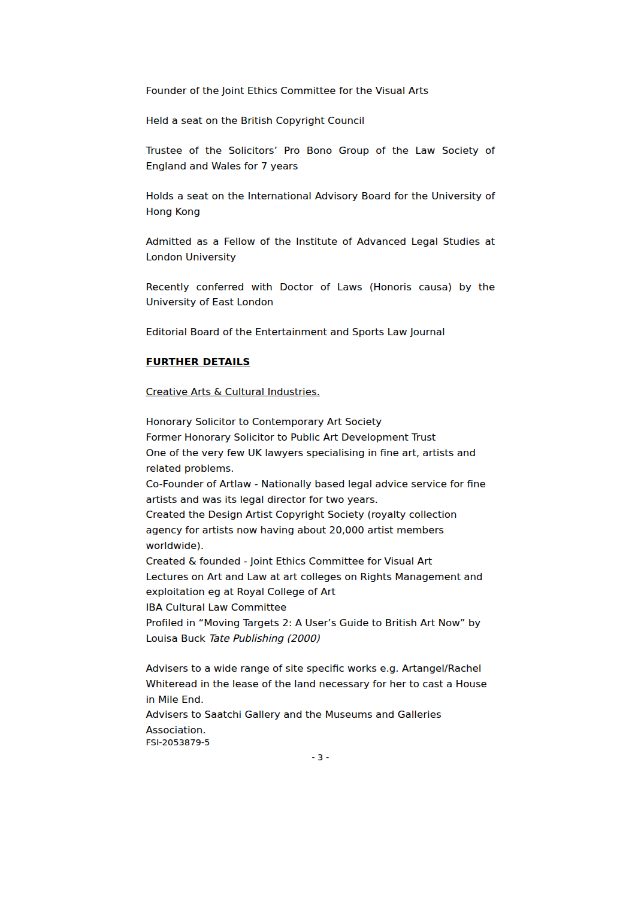Founder of the Joint Ethics Committee for the Visual Arts
Held a seat on the British Copyright Council
Trustee of the Solicitors’ Pro Bono Group of the Law Society of England and Wales for 7 years
Holds a seat on the International Advisory Board for the University of Hong Kong
Admitted as a Fellow of the Institute of Advanced Legal Studies at London University
Recently conferred with Doctor of Laws (Honoris causa) by the University of East London
Editorial Board of the Entertainment and Sports Law Journal
FURTHER DETAILS
Creative Arts & Cultural Industries.
Honorary Solicitor to Contemporary Art Society
Former Honorary Solicitor to Public Art Development Trust
One of the very few UK lawyers specialising in fine art, artists and related problems.
Co-Founder of Artlaw - Nationally based legal advice service for fine artists and was its legal director for two years.
Created the Design Artist Copyright Society (royalty collection agency for artists now having about 20,000 artist members worldwide).
Created & founded - Joint Ethics Committee for Visual Art
Lectures on Art and Law at art colleges on Rights Management and exploitation eg at Royal College of Art
IBA Cultural Law Committee
Profiled in “Moving Targets 2: A User’s Guide to British Art Now” by Louisa Buck Tate Publishing (2000)
Advisers to a wide range of site specific works e.g. Artangel/Rachel Whiteread in the lease of the land necessary for her to cast a House in Mile End.
Advisers to Saatchi Gallery and the Museums and Galleries Association.
FSI-2053879-5
- 3 -